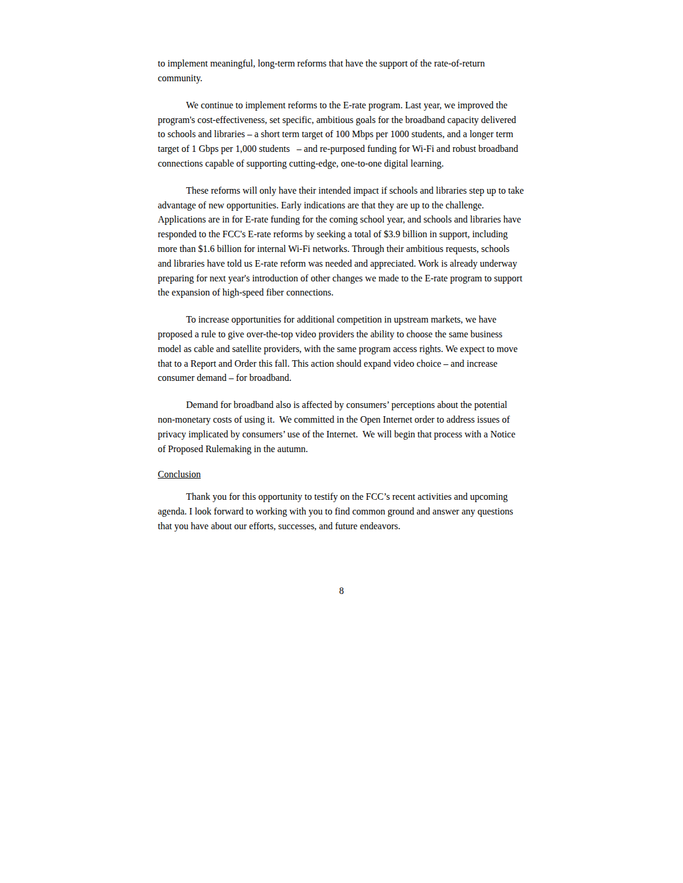to implement meaningful, long-term reforms that have the support of the rate-of-return community.
We continue to implement reforms to the E-rate program. Last year, we improved the program's cost-effectiveness, set specific, ambitious goals for the broadband capacity delivered to schools and libraries – a short term target of 100 Mbps per 1000 students, and a longer term target of 1 Gbps per 1,000 students – and re-purposed funding for Wi-Fi and robust broadband connections capable of supporting cutting-edge, one-to-one digital learning.
These reforms will only have their intended impact if schools and libraries step up to take advantage of new opportunities. Early indications are that they are up to the challenge. Applications are in for E-rate funding for the coming school year, and schools and libraries have responded to the FCC's E-rate reforms by seeking a total of $3.9 billion in support, including more than $1.6 billion for internal Wi-Fi networks. Through their ambitious requests, schools and libraries have told us E-rate reform was needed and appreciated. Work is already underway preparing for next year's introduction of other changes we made to the E-rate program to support the expansion of high-speed fiber connections.
To increase opportunities for additional competition in upstream markets, we have proposed a rule to give over-the-top video providers the ability to choose the same business model as cable and satellite providers, with the same program access rights. We expect to move that to a Report and Order this fall. This action should expand video choice – and increase consumer demand – for broadband.
Demand for broadband also is affected by consumers’ perceptions about the potential non-monetary costs of using it. We committed in the Open Internet order to address issues of privacy implicated by consumers’ use of the Internet. We will begin that process with a Notice of Proposed Rulemaking in the autumn.
Conclusion
Thank you for this opportunity to testify on the FCC’s recent activities and upcoming agenda. I look forward to working with you to find common ground and answer any questions that you have about our efforts, successes, and future endeavors.
8